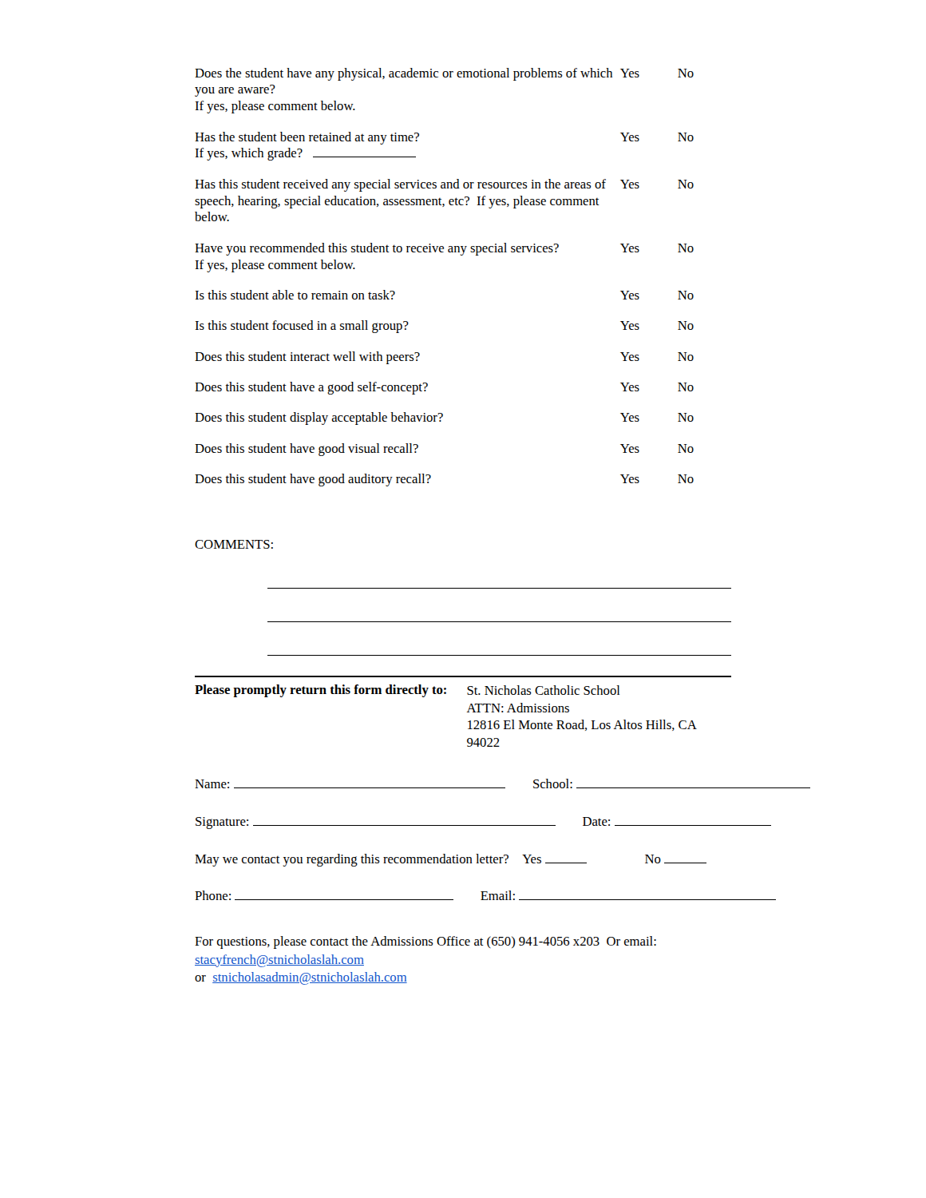| Does the student have any physical, academic or emotional problems of which you are aware? If yes, please comment below. | Yes | No |
| Has the student been retained at any time? If yes, which grade? | Yes | No |
| Has this student received any special services and or resources in the areas of speech, hearing, special education, assessment, etc? If yes, please comment below. | Yes | No |
| Have you recommended this student to receive any special services? If yes, please comment below. | Yes | No |
| Is this student able to remain on task? | Yes | No |
| Is this student focused in a small group? | Yes | No |
| Does this student interact well with peers? | Yes | No |
| Does this student have a good self-concept? | Yes | No |
| Does this student display acceptable behavior? | Yes | No |
| Does this student have good visual recall? | Yes | No |
| Does this student have good auditory recall? | Yes | No |
COMMENTS:
Please promptly return this form directly to:
St. Nicholas Catholic School
ATTN: Admissions
12816 El Monte Road, Los Altos Hills, CA 94022
Name: School:
Signature: Date:
May we contact you regarding this recommendation letter? Yes No
Phone: Email:
For questions, please contact the Admissions Office at (650) 941-4056 x203 Or email: stacyfrench@stnicholaslah.com
or stnicholasadmin@stnicholaslah.com